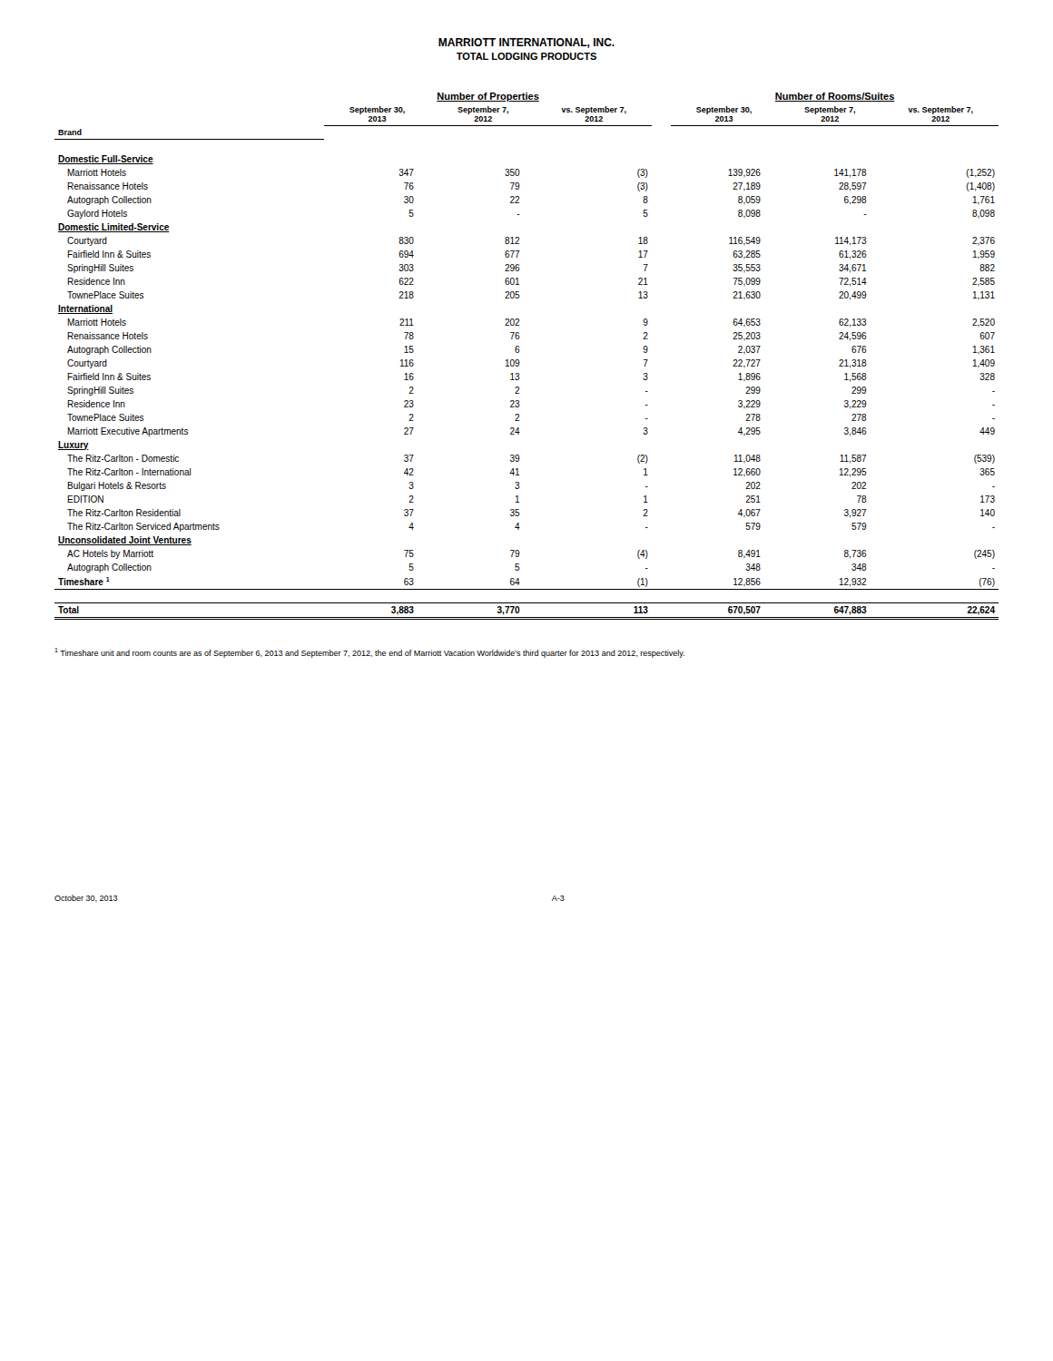MARRIOTT INTERNATIONAL, INC.
TOTAL LODGING PRODUCTS
| | Number of Properties | | Number of Rooms/Suites |
| | September 30, 2013 | September 7, 2012 | vs. September 7, 2012 | | September 30, 2013 | September 7, 2012 | vs. September 7, 2012 |
| Brand | | | | | | | |
| Domestic Full-Service | | | | | | | |
| Marriott Hotels | 347 | 350 | (3) | | 139,926 | 141,178 | (1,252) |
| Renaissance Hotels | 76 | 79 | (3) | | 27,189 | 28,597 | (1,408) |
| Autograph Collection | 30 | 22 | 8 | | 8,059 | 6,298 | 1,761 |
| Gaylord Hotels | 5 | - | 5 | | 8,098 | - | 8,098 |
| Domestic Limited-Service | | | | | | | |
| Courtyard | 830 | 812 | 18 | | 116,549 | 114,173 | 2,376 |
| Fairfield Inn & Suites | 694 | 677 | 17 | | 63,285 | 61,326 | 1,959 |
| SpringHill Suites | 303 | 296 | 7 | | 35,553 | 34,671 | 882 |
| Residence Inn | 622 | 601 | 21 | | 75,099 | 72,514 | 2,585 |
| TownePlace Suites | 218 | 205 | 13 | | 21,630 | 20,499 | 1,131 |
| International | | | | | | | |
| Marriott Hotels | 211 | 202 | 9 | | 64,653 | 62,133 | 2,520 |
| Renaissance Hotels | 78 | 76 | 2 | | 25,203 | 24,596 | 607 |
| Autograph Collection | 15 | 6 | 9 | | 2,037 | 676 | 1,361 |
| Courtyard | 116 | 109 | 7 | | 22,727 | 21,318 | 1,409 |
| Fairfield Inn & Suites | 16 | 13 | 3 | | 1,896 | 1,568 | 328 |
| SpringHill Suites | 2 | 2 | - | | 299 | 299 | - |
| Residence Inn | 23 | 23 | - | | 3,229 | 3,229 | - |
| TownePlace Suites | 2 | 2 | - | | 278 | 278 | - |
| Marriott Executive Apartments | 27 | 24 | 3 | | 4,295 | 3,846 | 449 |
| Luxury | | | | | | | |
| The Ritz-Carlton - Domestic | 37 | 39 | (2) | | 11,048 | 11,587 | (539) |
| The Ritz-Carlton - International | 42 | 41 | 1 | | 12,660 | 12,295 | 365 |
| Bulgari Hotels & Resorts | 3 | 3 | - | | 202 | 202 | - |
| EDITION | 2 | 1 | 1 | | 251 | 78 | 173 |
| The Ritz-Carlton Residential | 37 | 35 | 2 | | 4,067 | 3,927 | 140 |
| The Ritz-Carlton Serviced Apartments | 4 | 4 | - | | 579 | 579 | - |
| Unconsolidated Joint Ventures | | | | | | | |
| AC Hotels by Marriott | 75 | 79 | (4) | | 8,491 | 8,736 | (245) |
| Autograph Collection | 5 | 5 | - | | 348 | 348 | - |
| Timeshare 1 | 63 | 64 | (1) | | 12,856 | 12,932 | (76) |
| Total | 3,883 | 3,770 | 113 | | 670,507 | 647,883 | 22,624 |
1 Timeshare unit and room counts are as of September 6, 2013 and September 7, 2012, the end of Marriott Vacation Worldwide's third quarter for 2013 and 2012, respectively.
October 30, 2013 A-3